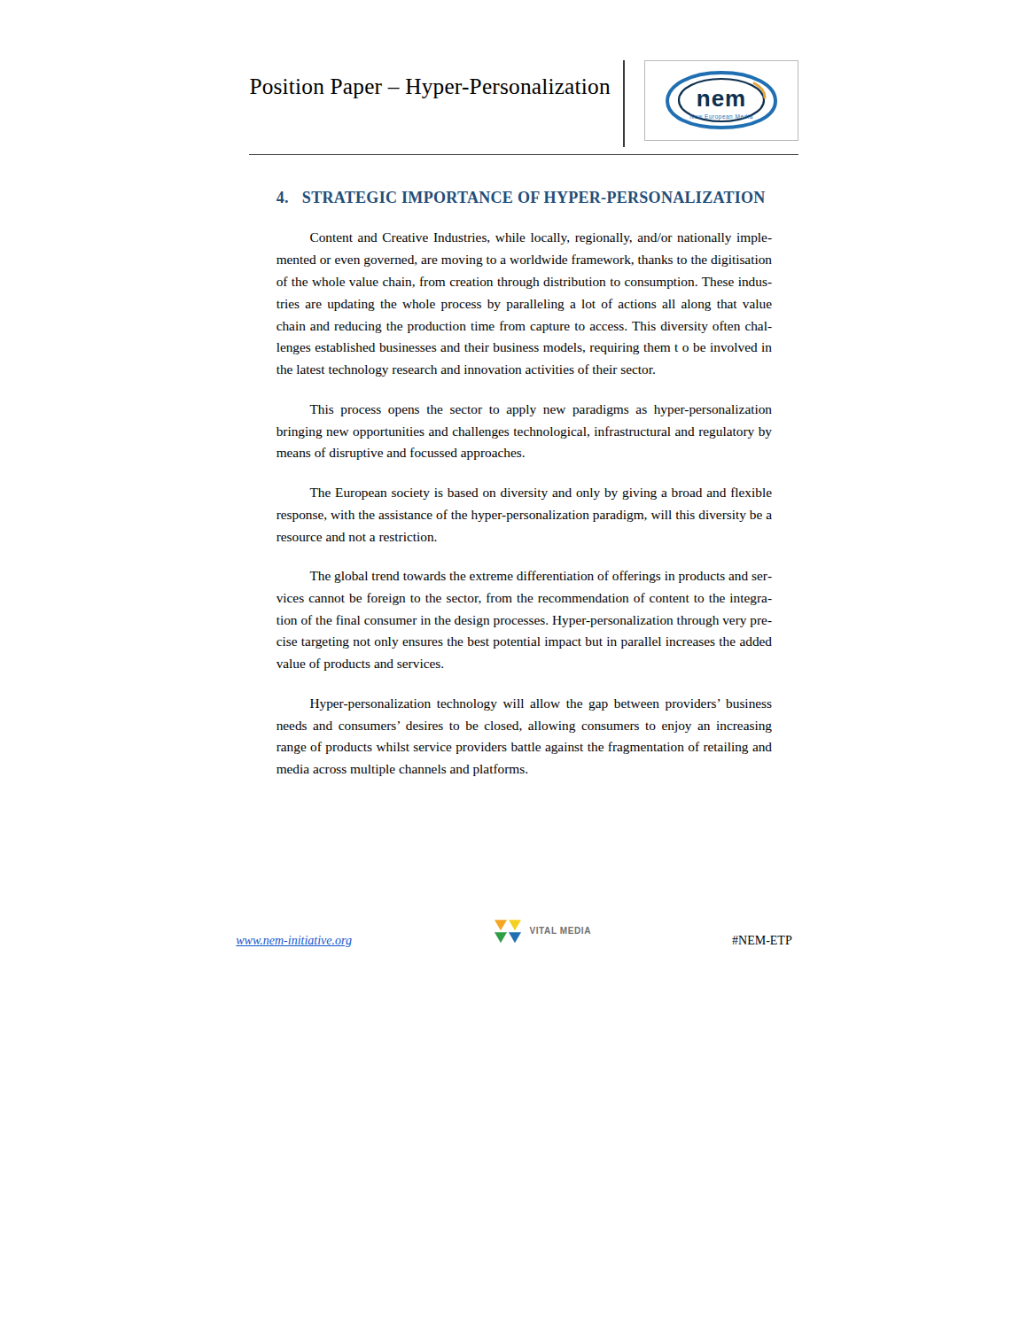Position Paper – Hyper-Personalization
nem New European Media
4. Strategic importance of hyper-personalization
Content and Creative Industries, while locally, regionally, and/or nationally implemented or even governed, are moving to a worldwide framework, thanks to the digitisation of the whole value chain, from creation through distribution to consumption. These industries are updating the whole process by paralleling a lot of actions all along that value chain and reducing the production time from capture to access. This diversity often challenges established businesses and their business models, requiring them t o be involved in the latest technology research and innovation activities of their sector.
This process opens the sector to apply new paradigms as hyper-personalization bringing new opportunities and challenges technological, infrastructural and regulatory by means of disruptive and focussed approaches.
The European society is based on diversity and only by giving a broad and flexible response, with the assistance of the hyper-personalization paradigm, will this diversity be a resource and not a restriction.
The global trend towards the extreme differentiation of offerings in products and services cannot be foreign to the sector, from the recommendation of content to the integration of the final consumer in the design processes. Hyper-personalization through very precise targeting not only ensures the best potential impact but in parallel increases the added value of products and services.
Hyper-personalization technology will allow the gap between providers’ business needs and consumers’ desires to be closed, allowing consumers to enjoy an increasing range of products whilst service providers battle against the fragmentation of retailing and media across multiple channels and platforms.
www.nem-initiative.org
VITAL MEDIA
#NEM-ETP